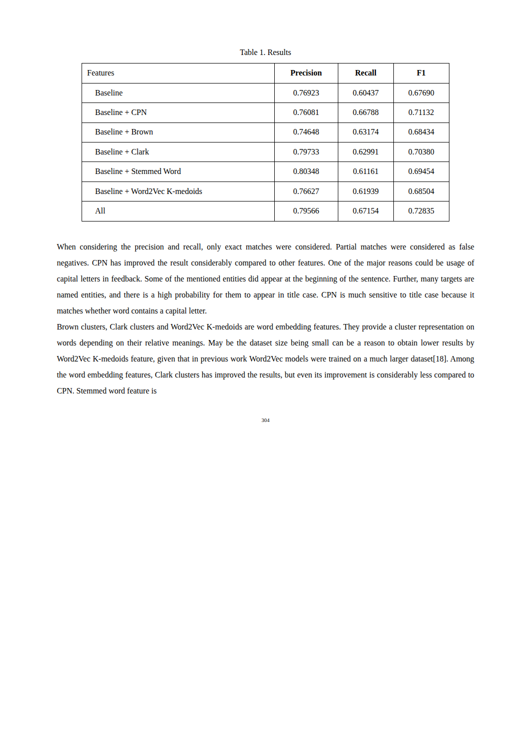Table 1. Results
| Features | Precision | Recall | F1 |
| --- | --- | --- | --- |
| Baseline | 0.76923 | 0.60437 | 0.67690 |
| Baseline + CPN | 0.76081 | 0.66788 | 0.71132 |
| Baseline + Brown | 0.74648 | 0.63174 | 0.68434 |
| Baseline + Clark | 0.79733 | 0.62991 | 0.70380 |
| Baseline + Stemmed Word | 0.80348 | 0.61161 | 0.69454 |
| Baseline + Word2Vec K-medoids | 0.76627 | 0.61939 | 0.68504 |
| All | 0.79566 | 0.67154 | 0.72835 |
When considering the precision and recall, only exact matches were considered. Partial matches were considered as false negatives. CPN has improved the result considerably compared to other features. One of the major reasons could be usage of capital letters in feedback. Some of the mentioned entities did appear at the beginning of the sentence. Further, many targets are named entities, and there is a high probability for them to appear in title case. CPN is much sensitive to title case because it matches whether word contains a capital letter.
Brown clusters, Clark clusters and Word2Vec K-medoids are word embedding features. They provide a cluster representation on words depending on their relative meanings. May be the dataset size being small can be a reason to obtain lower results by Word2Vec K-medoids feature, given that in previous work Word2Vec models were trained on a much larger dataset[18]. Among the word embedding features, Clark clusters has improved the results, but even its improvement is considerably less compared to CPN. Stemmed word feature is
304